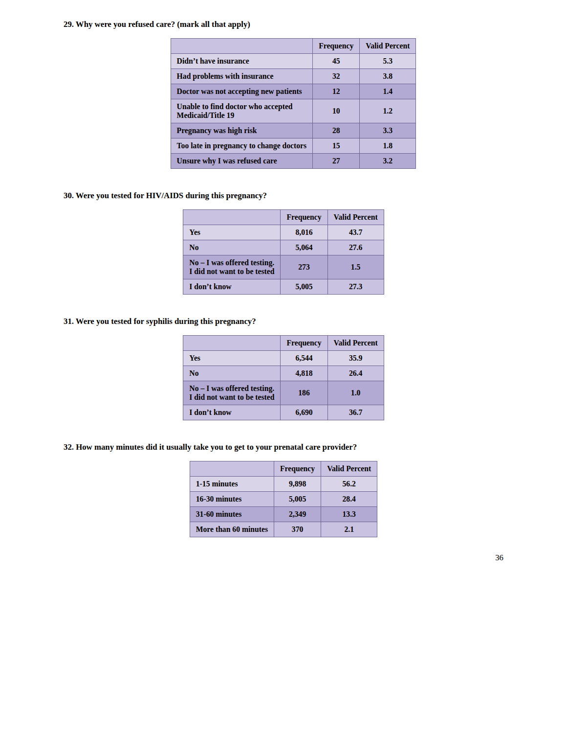29. Why were you refused care? (mark all that apply)
| | Frequency | Valid Percent |
| --- | --- | --- |
| Didn’t have insurance | 45 | 5.3 |
| Had problems with insurance | 32 | 3.8 |
| Doctor was not accepting new patients | 12 | 1.4 |
| Unable to find doctor who accepted Medicaid/Title 19 | 10 | 1.2 |
| Pregnancy was high risk | 28 | 3.3 |
| Too late in pregnancy to change doctors | 15 | 1.8 |
| Unsure why I was refused care | 27 | 3.2 |
30. Were you tested for HIV/AIDS during this pregnancy?
| | Frequency | Valid Percent |
| --- | --- | --- |
| Yes | 8,016 | 43.7 |
| No | 5,064 | 27.6 |
| No – I was offered testing. I did not want to be tested | 273 | 1.5 |
| I don’t know | 5,005 | 27.3 |
31. Were you tested for syphilis during this pregnancy?
| | Frequency | Valid Percent |
| --- | --- | --- |
| Yes | 6,544 | 35.9 |
| No | 4,818 | 26.4 |
| No – I was offered testing. I did not want to be tested | 186 | 1.0 |
| I don’t know | 6,690 | 36.7 |
32. How many minutes did it usually take you to get to your prenatal care provider?
| | Frequency | Valid Percent |
| --- | --- | --- |
| 1-15 minutes | 9,898 | 56.2 |
| 16-30 minutes | 5,005 | 28.4 |
| 31-60 minutes | 2,349 | 13.3 |
| More than 60 minutes | 370 | 2.1 |
36